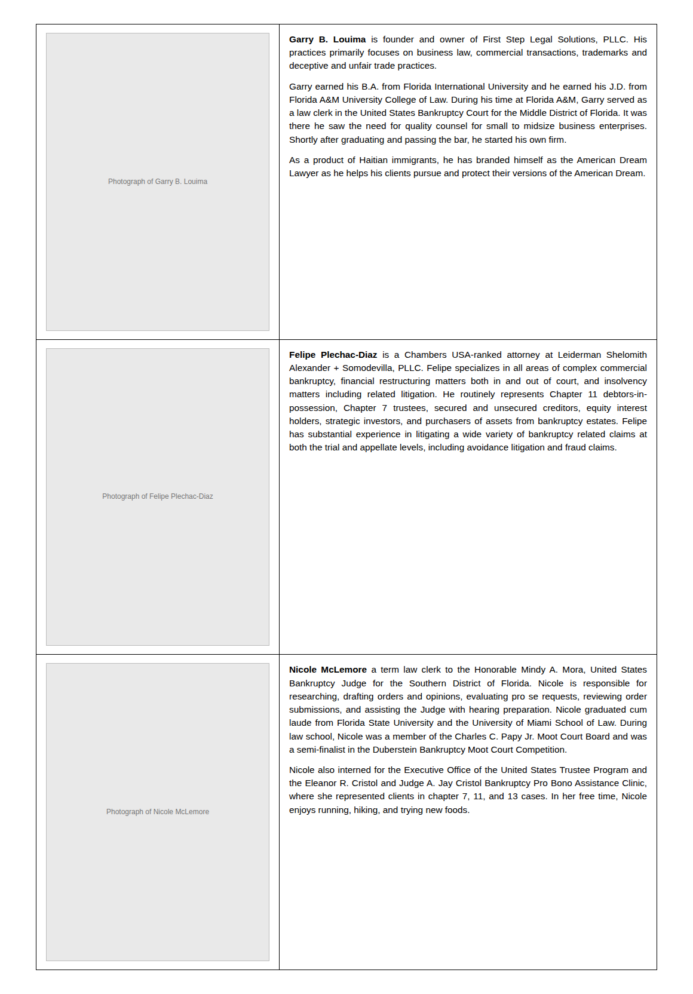| Photograph of Garry B. Louima | Garry B. Louima is founder and owner of First Step Legal Solutions, PLLC. His practices primarily focuses on business law, commercial transactions, trademarks and deceptive and unfair trade practices. Garry earned his B.A. from Florida International University and he earned his J.D. from Florida A&M University College of Law. During his time at Florida A&M, Garry served as a law clerk in the United States Bankruptcy Court for the Middle District of Florida. It was there he saw the need for quality counsel for small to midsize business enterprises. Shortly after graduating and passing the bar, he started his own firm. As a product of Haitian immigrants, he has branded himself as the American Dream Lawyer as he helps his clients pursue and protect their versions of the American Dream. |
| Photograph of Felipe Plechac-Diaz | Felipe Plechac-Diaz is a Chambers USA-ranked attorney at Leiderman Shelomith Alexander + Somodevilla, PLLC. Felipe specializes in all areas of complex commercial bankruptcy, financial restructuring matters both in and out of court, and insolvency matters including related litigation. He routinely represents Chapter 11 debtors-in-possession, Chapter 7 trustees, secured and unsecured creditors, equity interest holders, strategic investors, and purchasers of assets from bankruptcy estates. Felipe has substantial experience in litigating a wide variety of bankruptcy related claims at both the trial and appellate levels, including avoidance litigation and fraud claims. |
| Photograph of Nicole McLemore | Nicole McLemore a term law clerk to the Honorable Mindy A. Mora, United States Bankruptcy Judge for the Southern District of Florida. Nicole is responsible for researching, drafting orders and opinions, evaluating pro se requests, reviewing order submissions, and assisting the Judge with hearing preparation. Nicole graduated cum laude from Florida State University and the University of Miami School of Law. During law school, Nicole was a member of the Charles C. Papy Jr. Moot Court Board and was a semi-finalist in the Duberstein Bankruptcy Moot Court Competition. Nicole also interned for the Executive Office of the United States Trustee Program and the Eleanor R. Cristol and Judge A. Jay Cristol Bankruptcy Pro Bono Assistance Clinic, where she represented clients in chapter 7, 11, and 13 cases. In her free time, Nicole enjoys running, hiking, and trying new foods. |